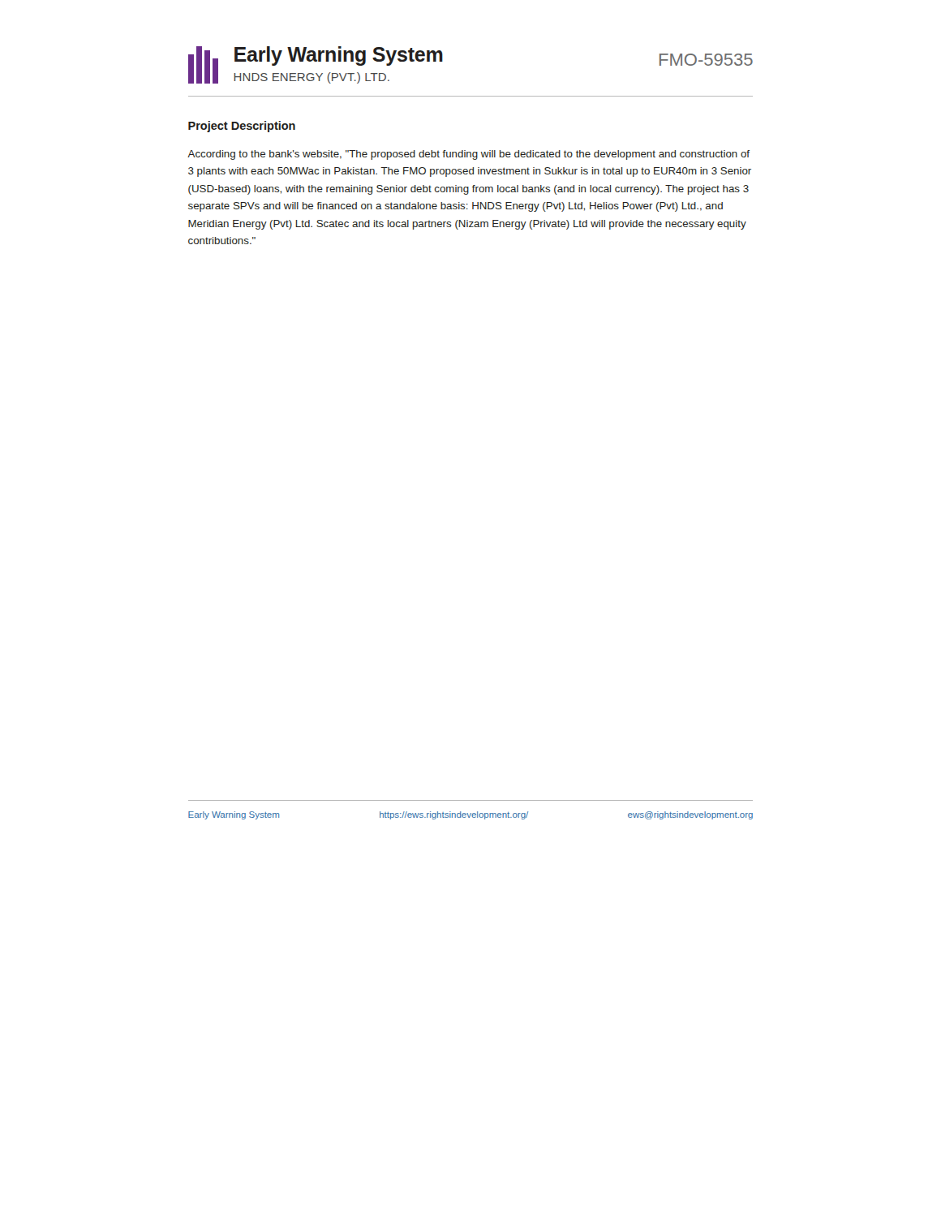Early Warning System
HNDS ENERGY (PVT.) LTD.
FMO-59535
Project Description
According to the bank's website, "The proposed debt funding will be dedicated to the development and construction of 3 plants with each 50MWac in Pakistan. The FMO proposed investment in Sukkur is in total up to EUR40m in 3 Senior (USD-based) loans, with the remaining Senior debt coming from local banks (and in local currency). The project has 3 separate SPVs and will be financed on a standalone basis: HNDS Energy (Pvt) Ltd, Helios Power (Pvt) Ltd., and Meridian Energy (Pvt) Ltd. Scatec and its local partners (Nizam Energy (Private) Ltd will provide the necessary equity contributions."
Early Warning System
https://ews.rightsindevelopment.org/
ews@rightsindevelopment.org